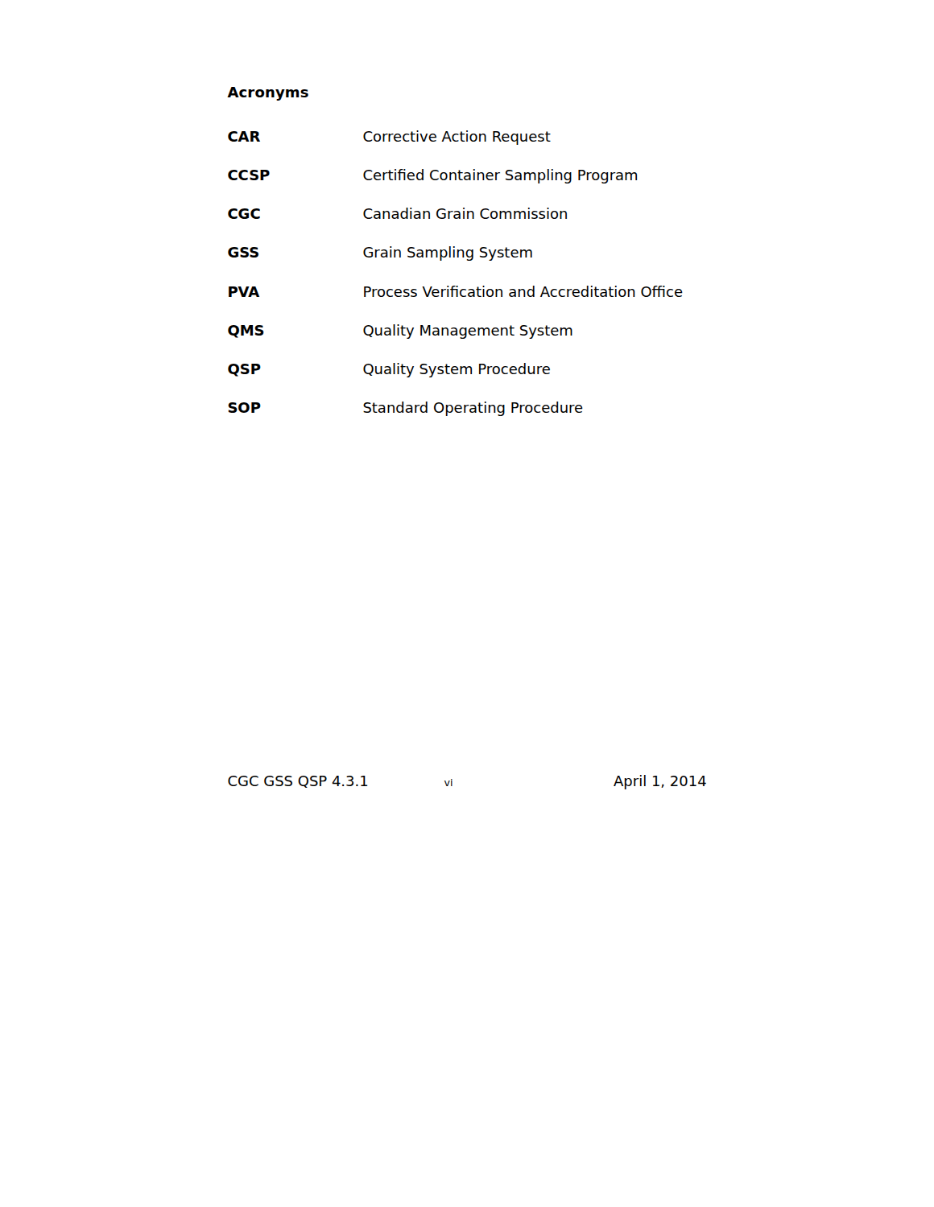Acronyms
CAR
Corrective Action Request
CCSP
Certified Container Sampling Program
CGC
Canadian Grain Commission
GSS
Grain Sampling System
PVA
Process Verification and Accreditation Office
QMS
Quality Management System
QSP
Quality System Procedure
SOP
Standard Operating Procedure
CGC GSS QSP 4.3.1 vi April 1, 2014